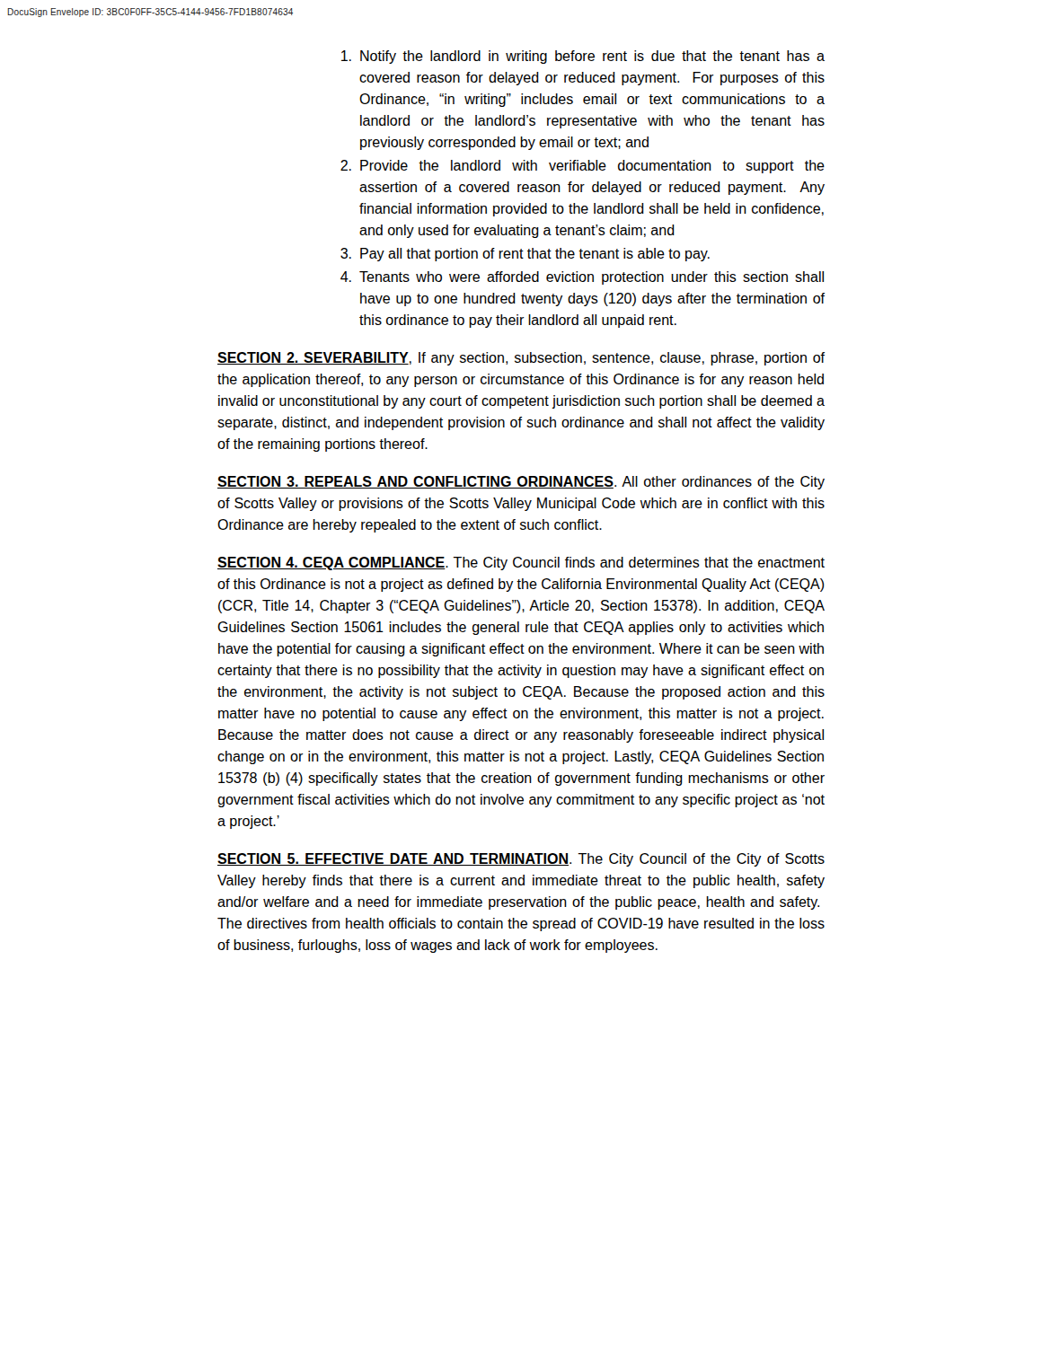DocuSign Envelope ID: 3BC0F0FF-35C5-4144-9456-7FD1B8074634
Notify the landlord in writing before rent is due that the tenant has a covered reason for delayed or reduced payment. For purposes of this Ordinance, “in writing” includes email or text communications to a landlord or the landlord’s representative with who the tenant has previously corresponded by email or text; and
Provide the landlord with verifiable documentation to support the assertion of a covered reason for delayed or reduced payment. Any financial information provided to the landlord shall be held in confidence, and only used for evaluating a tenant’s claim; and
Pay all that portion of rent that the tenant is able to pay.
Tenants who were afforded eviction protection under this section shall have up to one hundred twenty days (120) days after the termination of this ordinance to pay their landlord all unpaid rent.
SECTION 2. SEVERABILITY, If any section, subsection, sentence, clause, phrase, portion of the application thereof, to any person or circumstance of this Ordinance is for any reason held invalid or unconstitutional by any court of competent jurisdiction such portion shall be deemed a separate, distinct, and independent provision of such ordinance and shall not affect the validity of the remaining portions thereof.
SECTION 3. REPEALS AND CONFLICTING ORDINANCES. All other ordinances of the City of Scotts Valley or provisions of the Scotts Valley Municipal Code which are in conflict with this Ordinance are hereby repealed to the extent of such conflict.
SECTION 4. CEQA COMPLIANCE. The City Council finds and determines that the enactment of this Ordinance is not a project as defined by the California Environmental Quality Act (CEQA)(CCR, Title 14, Chapter 3 (“CEQA Guidelines”), Article 20, Section 15378). In addition, CEQA Guidelines Section 15061 includes the general rule that CEQA applies only to activities which have the potential for causing a significant effect on the environment. Where it can be seen with certainty that there is no possibility that the activity in question may have a significant effect on the environment, the activity is not subject to CEQA. Because the proposed action and this matter have no potential to cause any effect on the environment, this matter is not a project. Because the matter does not cause a direct or any reasonably foreseeable indirect physical change on or in the environment, this matter is not a project. Lastly, CEQA Guidelines Section 15378 (b) (4) specifically states that the creation of government funding mechanisms or other government fiscal activities which do not involve any commitment to any specific project as ‘not a project.’
SECTION 5. EFFECTIVE DATE AND TERMINATION. The City Council of the City of Scotts Valley hereby finds that there is a current and immediate threat to the public health, safety and/or welfare and a need for immediate preservation of the public peace, health and safety. The directives from health officials to contain the spread of COVID-19 have resulted in the loss of business, furloughs, loss of wages and lack of work for employees.